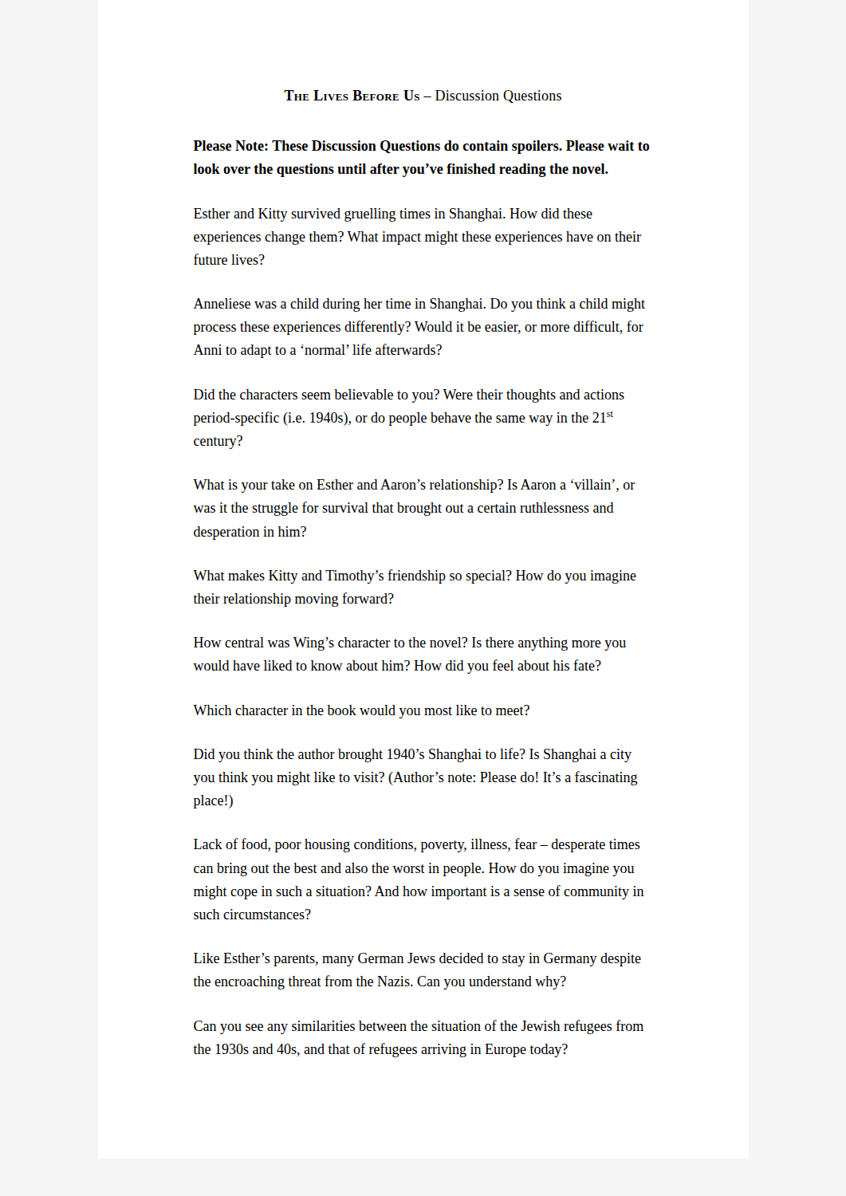The Lives Before Us – Discussion Questions
Please Note: These Discussion Questions do contain spoilers. Please wait to look over the questions until after you’ve finished reading the novel.
Esther and Kitty survived gruelling times in Shanghai. How did these experiences change them? What impact might these experiences have on their future lives?
Anneliese was a child during her time in Shanghai. Do you think a child might process these experiences differently? Would it be easier, or more difficult, for Anni to adapt to a ‘normal’ life afterwards?
Did the characters seem believable to you? Were their thoughts and actions period-specific (i.e. 1940s), or do people behave the same way in the 21st century?
What is your take on Esther and Aaron’s relationship? Is Aaron a ‘villain’, or was it the struggle for survival that brought out a certain ruthlessness and desperation in him?
What makes Kitty and Timothy’s friendship so special? How do you imagine their relationship moving forward?
How central was Wing’s character to the novel? Is there anything more you would have liked to know about him? How did you feel about his fate?
Which character in the book would you most like to meet?
Did you think the author brought 1940’s Shanghai to life? Is Shanghai a city you think you might like to visit? (Author’s note: Please do! It’s a fascinating place!)
Lack of food, poor housing conditions, poverty, illness, fear – desperate times can bring out the best and also the worst in people. How do you imagine you might cope in such a situation? And how important is a sense of community in such circumstances?
Like Esther’s parents, many German Jews decided to stay in Germany despite the encroaching threat from the Nazis. Can you understand why?
Can you see any similarities between the situation of the Jewish refugees from the 1930s and 40s, and that of refugees arriving in Europe today?